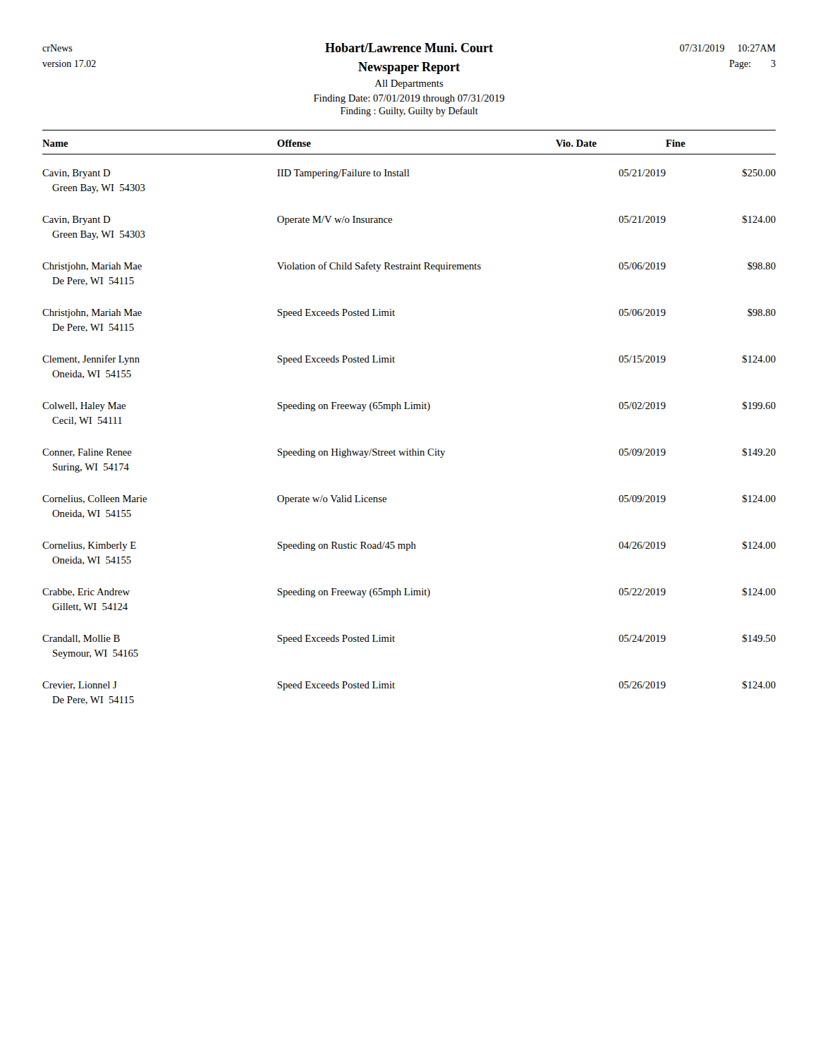| crNews version 17.02 | Hobart/Lawrence Muni. Court Newspaper Report All Departments Finding Date: 07/01/2019 through 07/31/2019 Finding : Guilty, Guilty by Default | 07/31/2019 10:27AM Page: 3 |
| Name | Offense | Vio. Date | Fine |
| --- | --- | --- | --- |
| Cavin, Bryant D Green Bay, WI 54303 | IID Tampering/Failure to Install | 05/21/2019 | $250.00 |
| Cavin, Bryant D Green Bay, WI 54303 | Operate M/V w/o Insurance | 05/21/2019 | $124.00 |
| Christjohn, Mariah Mae De Pere, WI 54115 | Violation of Child Safety Restraint Requirements | 05/06/2019 | $98.80 |
| Christjohn, Mariah Mae De Pere, WI 54115 | Speed Exceeds Posted Limit | 05/06/2019 | $98.80 |
| Clement, Jennifer Lynn Oneida, WI 54155 | Speed Exceeds Posted Limit | 05/15/2019 | $124.00 |
| Colwell, Haley Mae Cecil, WI 54111 | Speeding on Freeway (65mph Limit) | 05/02/2019 | $199.60 |
| Conner, Faline Renee Suring, WI 54174 | Speeding on Highway/Street within City | 05/09/2019 | $149.20 |
| Cornelius, Colleen Marie Oneida, WI 54155 | Operate w/o Valid License | 05/09/2019 | $124.00 |
| Cornelius, Kimberly E Oneida, WI 54155 | Speeding on Rustic Road/45 mph | 04/26/2019 | $124.00 |
| Crabbe, Eric Andrew Gillett, WI 54124 | Speeding on Freeway (65mph Limit) | 05/22/2019 | $124.00 |
| Crandall, Mollie B Seymour, WI 54165 | Speed Exceeds Posted Limit | 05/24/2019 | $149.50 |
| Crevier, Lionnel J De Pere, WI 54115 | Speed Exceeds Posted Limit | 05/26/2019 | $124.00 |